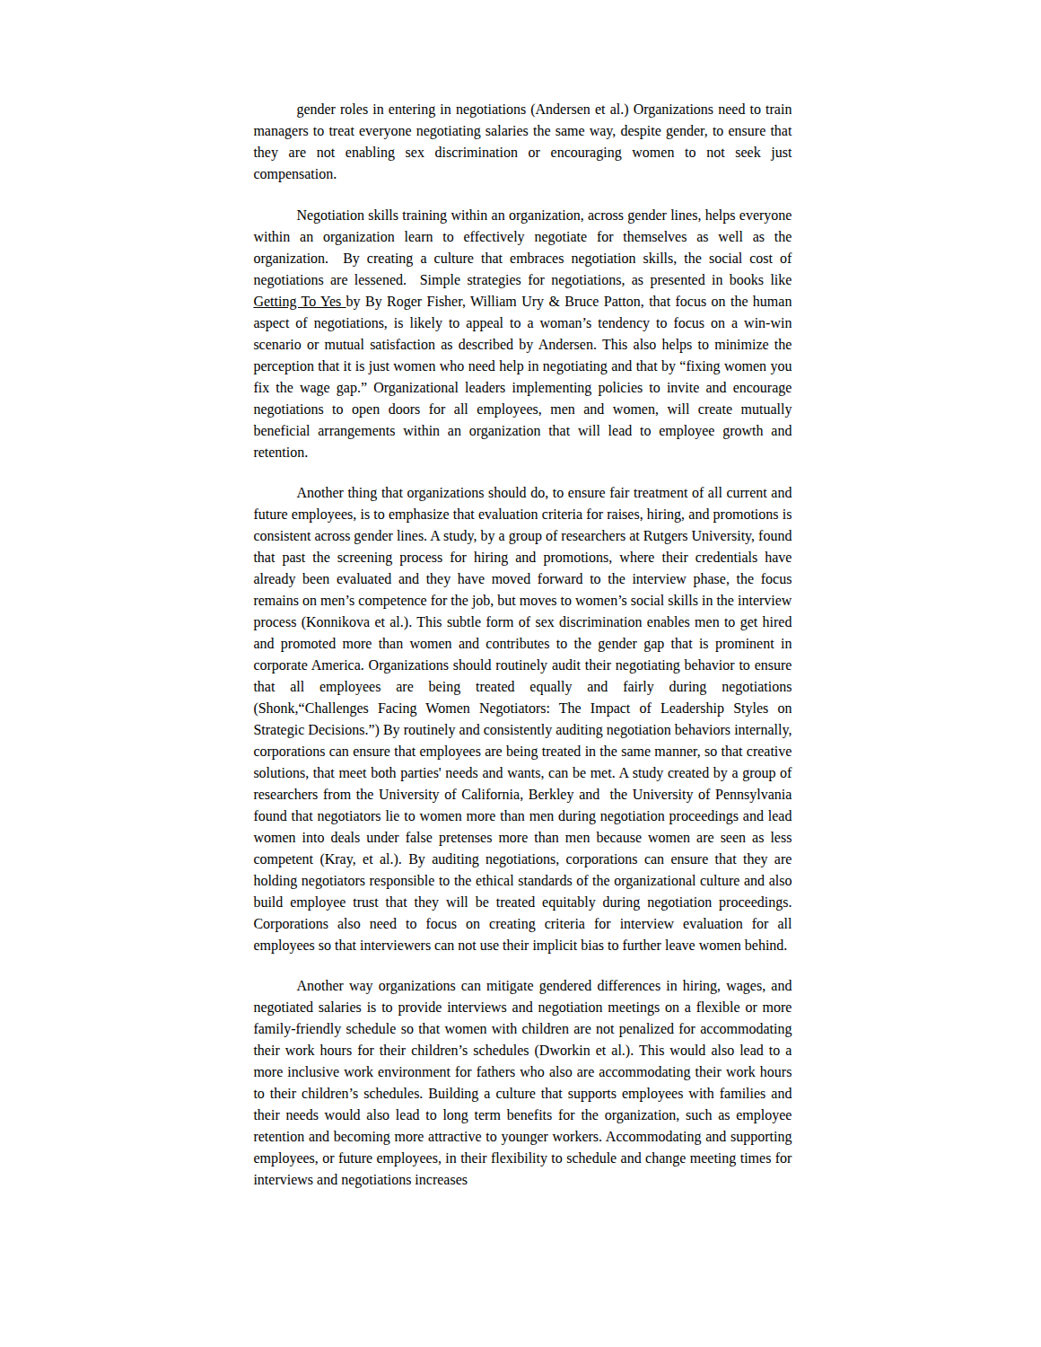gender roles in entering in negotiations (Andersen et al.) Organizations need to train managers to treat everyone negotiating salaries the same way, despite gender, to ensure that they are not enabling sex discrimination or encouraging women to not seek just compensation.
Negotiation skills training within an organization, across gender lines, helps everyone within an organization learn to effectively negotiate for themselves as well as the organization. By creating a culture that embraces negotiation skills, the social cost of negotiations are lessened. Simple strategies for negotiations, as presented in books like Getting To Yes by By Roger Fisher, William Ury & Bruce Patton, that focus on the human aspect of negotiations, is likely to appeal to a woman’s tendency to focus on a win-win scenario or mutual satisfaction as described by Andersen. This also helps to minimize the perception that it is just women who need help in negotiating and that by “fixing women you fix the wage gap.” Organizational leaders implementing policies to invite and encourage negotiations to open doors for all employees, men and women, will create mutually beneficial arrangements within an organization that will lead to employee growth and retention.
Another thing that organizations should do, to ensure fair treatment of all current and future employees, is to emphasize that evaluation criteria for raises, hiring, and promotions is consistent across gender lines. A study, by a group of researchers at Rutgers University, found that past the screening process for hiring and promotions, where their credentials have already been evaluated and they have moved forward to the interview phase, the focus remains on men’s competence for the job, but moves to women’s social skills in the interview process (Konnikova et al.). This subtle form of sex discrimination enables men to get hired and promoted more than women and contributes to the gender gap that is prominent in corporate America. Organizations should routinely audit their negotiating behavior to ensure that all employees are being treated equally and fairly during negotiations (Shonk,“Challenges Facing Women Negotiators: The Impact of Leadership Styles on Strategic Decisions.”) By routinely and consistently auditing negotiation behaviors internally, corporations can ensure that employees are being treated in the same manner, so that creative solutions, that meet both parties' needs and wants, can be met. A study created by a group of researchers from the University of California, Berkley and the University of Pennsylvania found that negotiators lie to women more than men during negotiation proceedings and lead women into deals under false pretenses more than men because women are seen as less competent (Kray, et al.). By auditing negotiations, corporations can ensure that they are holding negotiators responsible to the ethical standards of the organizational culture and also build employee trust that they will be treated equitably during negotiation proceedings. Corporations also need to focus on creating criteria for interview evaluation for all employees so that interviewers can not use their implicit bias to further leave women behind.
Another way organizations can mitigate gendered differences in hiring, wages, and negotiated salaries is to provide interviews and negotiation meetings on a flexible or more family-friendly schedule so that women with children are not penalized for accommodating their work hours for their children’s schedules (Dworkin et al.). This would also lead to a more inclusive work environment for fathers who also are accommodating their work hours to their children’s schedules. Building a culture that supports employees with families and their needs would also lead to long term benefits for the organization, such as employee retention and becoming more attractive to younger workers. Accommodating and supporting employees, or future employees, in their flexibility to schedule and change meeting times for interviews and negotiations increases